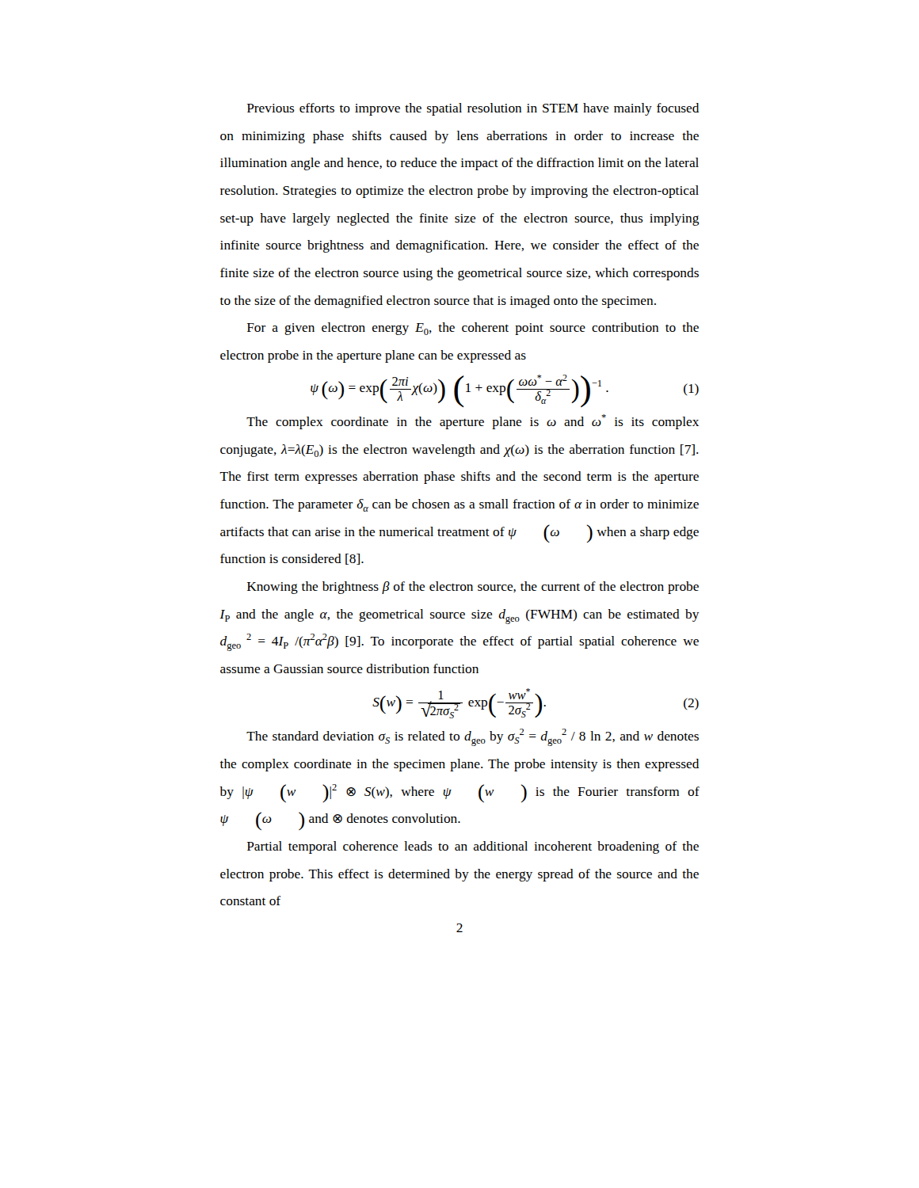Previous efforts to improve the spatial resolution in STEM have mainly focused on minimizing phase shifts caused by lens aberrations in order to increase the illumination angle and hence, to reduce the impact of the diffraction limit on the lateral resolution. Strategies to optimize the electron probe by improving the electron-optical set-up have largely neglected the finite size of the electron source, thus implying infinite source brightness and demagnification. Here, we consider the effect of the finite size of the electron source using the geometrical source size, which corresponds to the size of the demagnified electron source that is imaged onto the specimen.
For a given electron energy E0, the coherent point source contribution to the electron probe in the aperture plane can be expressed as
ψ (ω) = exp(2πi λ χ(ω)) (1 + exp(ωω* − α2 δα2))−1 . (1)
The complex coordinate in the aperture plane is ω and ω* is its complex conjugate, λ=λ(E0) is the electron wavelength and χ(ω) is the aberration function [7]. The first term expresses aberration phase shifts and the second term is the aperture function. The parameter δα can be chosen as a small fraction of α in order to minimize artifacts that can arise in the numerical treatment of ψ(ω) when a sharp edge function is considered [8].
Knowing the brightness β of the electron source, the current of the electron probe IP and the angle α, the geometrical source size dgeo (FWHM) can be estimated by dgeo 2 = 4IP /(π2α2β) [9]. To incorporate the effect of partial spatial coherence we assume a Gaussian source distribution function
S(w) = 12πσS2 exp(−ww*2σS2). (2)
The standard deviation σS is related to dgeo by σS2 = dgeo2 / 8 ln 2, and w denotes the complex coordinate in the specimen plane. The probe intensity is then expressed by |ψ(w)|2 ⊗ S(w), where ψ(w) is the Fourier transform of ψ(ω) and ⊗ denotes convolution.
Partial temporal coherence leads to an additional incoherent broadening of the electron probe. This effect is determined by the energy spread of the source and the constant of
2